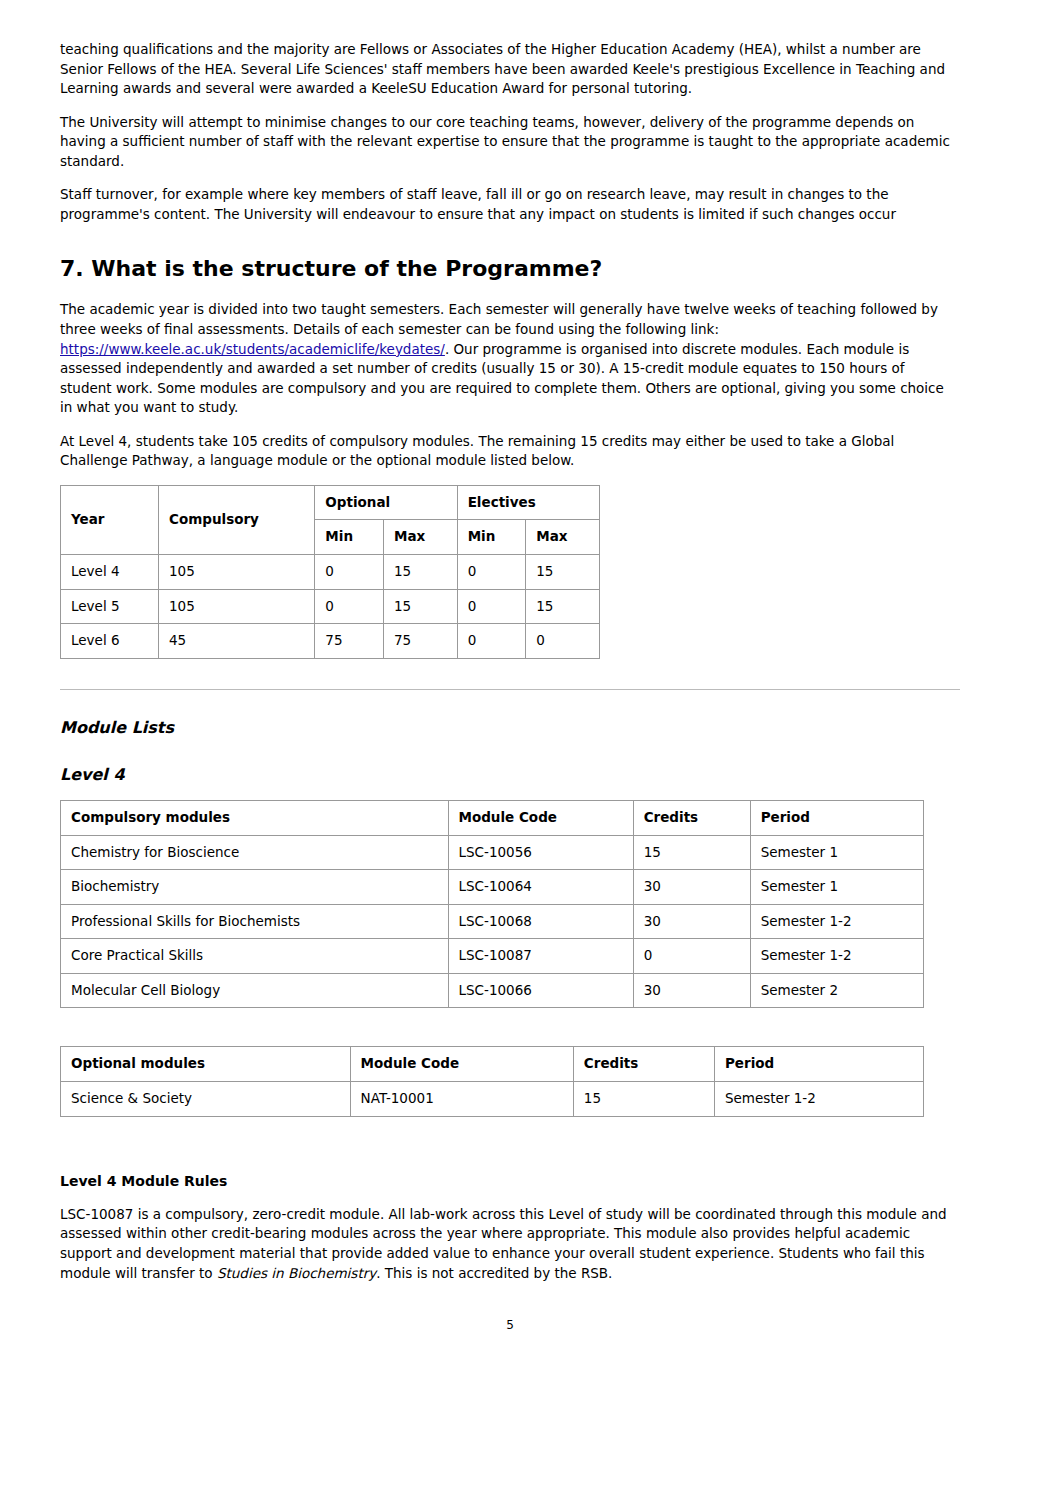teaching qualifications and the majority are Fellows or Associates of the Higher Education Academy (HEA), whilst a number are Senior Fellows of the HEA. Several Life Sciences' staff members have been awarded Keele's prestigious Excellence in Teaching and Learning awards and several were awarded a KeeleSU Education Award for personal tutoring.
The University will attempt to minimise changes to our core teaching teams, however, delivery of the programme depends on having a sufficient number of staff with the relevant expertise to ensure that the programme is taught to the appropriate academic standard.
Staff turnover, for example where key members of staff leave, fall ill or go on research leave, may result in changes to the programme's content. The University will endeavour to ensure that any impact on students is limited if such changes occur
7. What is the structure of the Programme?
The academic year is divided into two taught semesters. Each semester will generally have twelve weeks of teaching followed by three weeks of final assessments. Details of each semester can be found using the following link: https://www.keele.ac.uk/students/academiclife/keydates/. Our programme is organised into discrete modules. Each module is assessed independently and awarded a set number of credits (usually 15 or 30). A 15-credit module equates to 150 hours of student work. Some modules are compulsory and you are required to complete them. Others are optional, giving you some choice in what you want to study.
At Level 4, students take 105 credits of compulsory modules. The remaining 15 credits may either be used to take a Global Challenge Pathway, a language module or the optional module listed below.
| Year | Compulsory | Optional | Electives |
| --- | --- | --- | --- |
| Min | Max | Min | Max |
| Level 4 | 105 | 0 | 15 | 0 | 15 |
| Level 5 | 105 | 0 | 15 | 0 | 15 |
| Level 6 | 45 | 75 | 75 | 0 | 0 |
Module Lists
Level 4
| Compulsory modules | Module Code | Credits | Period |
| --- | --- | --- | --- |
| Chemistry for Bioscience | LSC-10056 | 15 | Semester 1 |
| Biochemistry | LSC-10064 | 30 | Semester 1 |
| Professional Skills for Biochemists | LSC-10068 | 30 | Semester 1-2 |
| Core Practical Skills | LSC-10087 | 0 | Semester 1-2 |
| Molecular Cell Biology | LSC-10066 | 30 | Semester 2 |
| Optional modules | Module Code | Credits | Period |
| --- | --- | --- | --- |
| Science & Society | NAT-10001 | 15 | Semester 1-2 |
Level 4 Module Rules
LSC-10087 is a compulsory, zero-credit module. All lab-work across this Level of study will be coordinated through this module and assessed within other credit-bearing modules across the year where appropriate. This module also provides helpful academic support and development material that provide added value to enhance your overall student experience. Students who fail this module will transfer to Studies in Biochemistry. This is not accredited by the RSB.
5